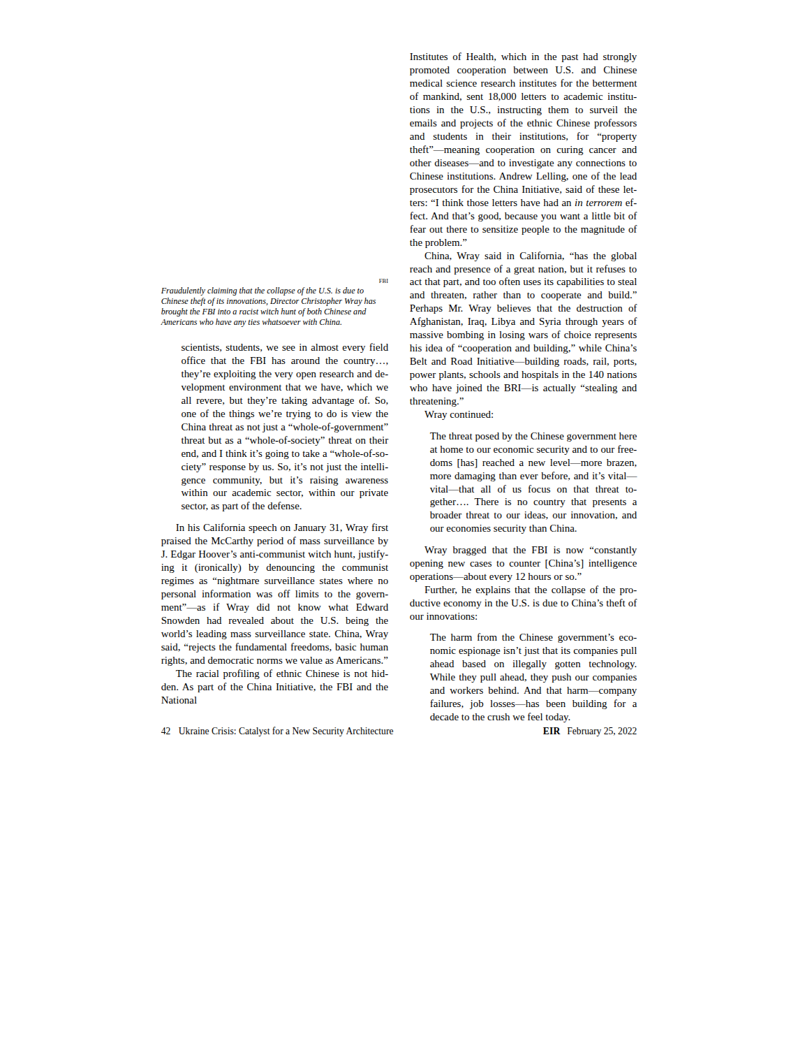FBI
Fraudulently claiming that the collapse of the U.S. is due to Chinese theft of its innovations, Director Christopher Wray has brought the FBI into a racist witch hunt of both Chinese and Americans who have any ties whatsoever with China.
scientists, students, we see in almost every field office that the FBI has around the country…, they’re exploiting the very open research and development environment that we have, which we all revere, but they’re taking advantage of. So, one of the things we’re trying to do is view the China threat as not just a “whole-of-government” threat but as a “whole-of-society” threat on their end, and I think it’s going to take a “whole-of-society” response by us. So, it’s not just the intelligence community, but it’s raising awareness within our academic sector, within our private sector, as part of the defense.
In his California speech on January 31, Wray first praised the McCarthy period of mass surveillance by J. Edgar Hoover’s anti-communist witch hunt, justifying it (ironically) by denouncing the communist regimes as “nightmare surveillance states where no personal information was off limits to the government”—as if Wray did not know what Edward Snowden had revealed about the U.S. being the world’s leading mass surveillance state. China, Wray said, “rejects the fundamental freedoms, basic human rights, and democratic norms we value as Americans.”
The racial profiling of ethnic Chinese is not hidden. As part of the China Initiative, the FBI and the National
Institutes of Health, which in the past had strongly promoted cooperation between U.S. and Chinese medical science research institutes for the betterment of mankind, sent 18,000 letters to academic institutions in the U.S., instructing them to surveil the emails and projects of the ethnic Chinese professors and students in their institutions, for “property theft”—meaning cooperation on curing cancer and other diseases—and to investigate any connections to Chinese institutions. Andrew Lelling, one of the lead prosecutors for the China Initiative, said of these letters: “I think those letters have had an in terrorem effect. And that’s good, because you want a little bit of fear out there to sensitize people to the magnitude of the problem.”
China, Wray said in California, “has the global reach and presence of a great nation, but it refuses to act that part, and too often uses its capabilities to steal and threaten, rather than to cooperate and build.” Perhaps Mr. Wray believes that the destruction of Afghanistan, Iraq, Libya and Syria through years of massive bombing in losing wars of choice represents his idea of “cooperation and building,” while China’s Belt and Road Initiative—building roads, rail, ports, power plants, schools and hospitals in the 140 nations who have joined the BRI—is actually “stealing and threatening.”
Wray continued:
The threat posed by the Chinese government here at home to our economic security and to our freedoms [has] reached a new level—more brazen, more damaging than ever before, and it’s vital—vital—that all of us focus on that threat together…. There is no country that presents a broader threat to our ideas, our innovation, and our economies security than China.
Wray bragged that the FBI is now “constantly opening new cases to counter [China’s] intelligence operations—about every 12 hours or so.”
Further, he explains that the collapse of the productive economy in the U.S. is due to China’s theft of our innovations:
The harm from the Chinese government’s economic espionage isn’t just that its companies pull ahead based on illegally gotten technology. While they pull ahead, they push our companies and workers behind. And that harm—company failures, job losses—has been building for a decade to the crush we feel today.
42 Ukraine Crisis: Catalyst for a New Security Architecture
EIRFebruary 25, 2022